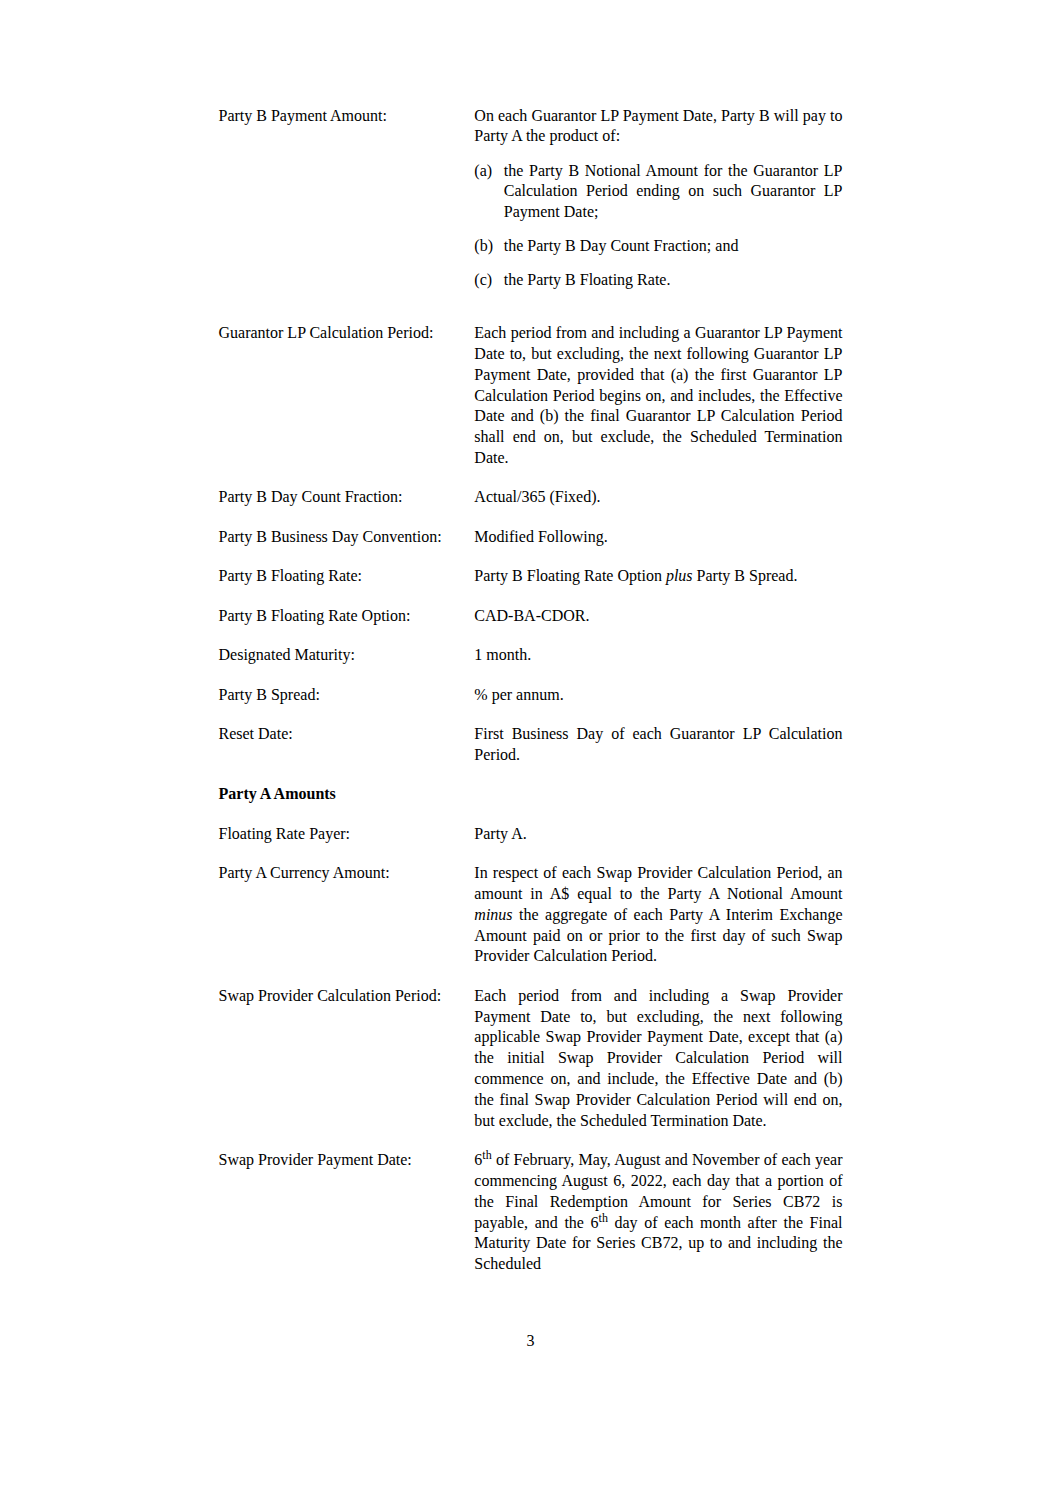| Party B Payment Amount: | On each Guarantor LP Payment Date, Party B will pay to Party A the product of: / (a) / the Party B Notional Amount for the Guarantor LP Calculation Period ending on such Guarantor LP Payment Date; / / (b) / the Party B Day Count Fraction; and / / (c) / the Party B Floating Rate. / |
| Guarantor LP Calculation Period: | Each period from and including a Guarantor LP Payment Date to, but excluding, the next following Guarantor LP Payment Date, provided that (a) the first Guarantor LP Calculation Period begins on, and includes, the Effective Date and (b) the final Guarantor LP Calculation Period shall end on, but exclude, the Scheduled Termination Date. |
| Party B Day Count Fraction: | Actual/365 (Fixed). |
| Party B Business Day Convention: | Modified Following. |
| Party B Floating Rate: | Party B Floating Rate Option plus Party B Spread. |
| Party B Floating Rate Option: | CAD-BA-CDOR. |
| Designated Maturity: | 1 month. |
| Party B Spread: | % per annum. |
| Reset Date: | First Business Day of each Guarantor LP Calculation Period. |
| Party A Amounts | |
| Floating Rate Payer: | Party A. |
| Party A Currency Amount: | In respect of each Swap Provider Calculation Period, an amount in A$ equal to the Party A Notional Amount minus the aggregate of each Party A Interim Exchange Amount paid on or prior to the first day of such Swap Provider Calculation Period. |
| Swap Provider Calculation Period: | Each period from and including a Swap Provider Payment Date to, but excluding, the next following applicable Swap Provider Payment Date, except that (a) the initial Swap Provider Calculation Period will commence on, and include, the Effective Date and (b) the final Swap Provider Calculation Period will end on, but exclude, the Scheduled Termination Date. |
| Swap Provider Payment Date: | 6 th of February, May, August and November of each year commencing August 6, 2022, each day that a portion of the Final Redemption Amount for Series CB72 is payable, and the 6 th day of each month after the Final Maturity Date for Series CB72, up to and including the Scheduled |
3